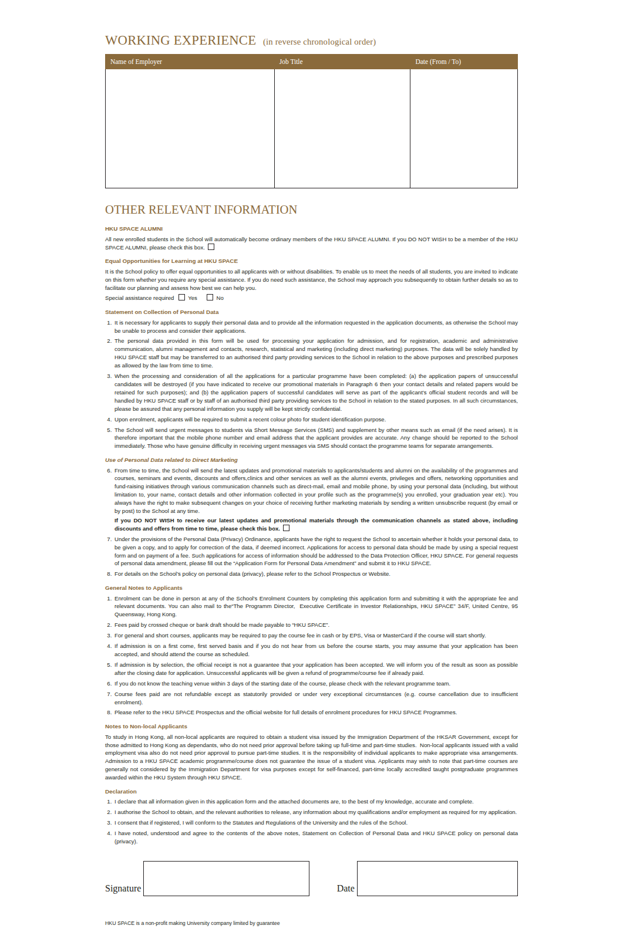WORKING EXPERIENCE (in reverse chronological order)
| Name of Employer | Job Title | Date (From / To) |
| --- | --- | --- |
OTHER RELEVANT INFORMATION
HKU SPACE ALUMNI
All new enrolled students in the School will automatically become ordinary members of the HKU SPACE ALUMNI. If you DO NOT WISH to be a member of the HKU SPACE ALUMNI, please check this box.
Equal Opportunities for Learning at HKU SPACE
It is the School policy to offer equal opportunities to all applicants with or without disabilities. To enable us to meet the needs of all students, you are invited to indicate on this form whether you require any special assistance. If you do need such assistance, the School may approach you subsequently to obtain further details so as to facilitate our planning and assess how best we can help you.
Special assistance required Yes No
Statement on Collection of Personal Data
It is necessary for applicants to supply their personal data and to provide all the information requested in the application documents, as otherwise the School may be unable to process and consider their applications.
The personal data provided in this form will be used for processing your application for admission, and for registration, academic and administrative communication, alumni management and contacts, research, statistical and marketing (including direct marketing) purposes. The data will be solely handled by HKU SPACE staff but may be transferred to an authorised third party providing services to the School in relation to the above purposes and prescribed purposes as allowed by the law from time to time.
When the processing and consideration of all the applications for a particular programme have been completed: (a) the application papers of unsuccessful candidates will be destroyed (if you have indicated to receive our promotional materials in Paragraph 6 then your contact details and related papers would be retained for such purposes); and (b) the application papers of successful candidates will serve as part of the applicant’s official student records and will be handled by HKU SPACE staff or by staff of an authorised third party providing services to the School in relation to the stated purposes. In all such circumstances, please be assured that any personal information you supply will be kept strictly confidential.
Upon enrolment, applicants will be required to submit a recent colour photo for student identification purpose.
The School will send urgent messages to students via Short Message Services (SMS) and supplement by other means such as email (if the need arises). It is therefore important that the mobile phone number and email address that the applicant provides are accurate. Any change should be reported to the School immediately. Those who have genuine difficulty in receiving urgent messages via SMS should contact the programme teams for separate arrangements.
Use of Personal Data related to Direct Marketing
From time to time, the School will send the latest updates and promotional materials to applicants/students and alumni on the availability of the programmes and courses, seminars and events, discounts and offers,clinics and other services as well as the alumni events, privileges and offers, networking opportunities and fund-raising initiatives through various communication channels such as direct-mail, email and mobile phone, by using your personal data (including, but without limitation to, your name, contact details and other information collected in your profile such as the programme(s) you enrolled, your graduation year etc). You always have the right to make subsequent changes on your choice of receiving further marketing materials by sending a written unsubscribe request (by email or by post) to the School at any time.
If you DO NOT WISH to receive our latest updates and promotional materials through the communication channels as stated above, including discounts and offers from time to time, please check this box.
Under the provisions of the Personal Data (Privacy) Ordinance, applicants have the right to request the School to ascertain whether it holds your personal data, to be given a copy, and to apply for correction of the data, if deemed incorrect. Applications for access to personal data should be made by using a special request form and on payment of a fee. Such applications for access of information should be addressed to the Data Protection Officer, HKU SPACE. For general requests of personal data amendment, please fill out the “Application Form for Personal Data Amendment” and submit it to HKU SPACE.
For details on the School’s policy on personal data (privacy), please refer to the School Prospectus or Website.
General Notes to Applicants
Enrolment can be done in person at any of the School’s Enrolment Counters by completing this application form and submitting it with the appropriate fee and relevant documents. You can also mail to the“The Programm Director, Executive Certificate in Investor Relationships, HKU SPACE” 34/F, United Centre, 95 Queensway, Hong Kong.
Fees paid by crossed cheque or bank draft should be made payable to “HKU SPACE”.
For general and short courses, applicants may be required to pay the course fee in cash or by EPS, Visa or MasterCard if the course will start shortly.
If admission is on a first come, first served basis and if you do not hear from us before the course starts, you may assume that your application has been accepted, and should attend the course as scheduled.
If admission is by selection, the official receipt is not a guarantee that your application has been accepted. We will inform you of the result as soon as possible after the closing date for application. Unsuccessful applicants will be given a refund of programme/course fee if already paid.
If you do not know the teaching venue within 3 days of the starting date of the course, please check with the relevant programme team.
Course fees paid are not refundable except as statutorily provided or under very exceptional circumstances (e.g. course cancellation due to insufficient enrolment).
Please refer to the HKU SPACE Prospectus and the official website for full details of enrolment procedures for HKU SPACE Programmes.
Notes to Non-local Applicants
To study in Hong Kong, all non-local applicants are required to obtain a student visa issued by the Immigration Department of the HKSAR Government, except for those admitted to Hong Kong as dependants, who do not need prior approval before taking up full-time and part-time studies. Non-local applicants issued with a valid employment visa also do not need prior approval to pursue part-time studies. It is the responsibility of individual applicants to make appropriate visa arrangements. Admission to a HKU SPACE academic programme/course does not guarantee the issue of a student visa. Applicants may wish to note that part-time courses are generally not considered by the Immigration Department for visa purposes except for self-financed, part-time locally accredited taught postgraduate programmes awarded within the HKU System through HKU SPACE.
Declaration
I declare that all information given in this application form and the attached documents are, to the best of my knowledge, accurate and complete.
I authorise the School to obtain, and the relevant authorities to release, any information about my qualifications and/or employment as required for my application.
I consent that if registered, I will conform to the Statutes and Regulations of the University and the rules of the School.
I have noted, understood and agree to the contents of the above notes, Statement on Collection of Personal Data and HKU SPACE policy on personal data (privacy).
Signature
Date
HKU SPACE is a non-profit making University company limited by guarantee